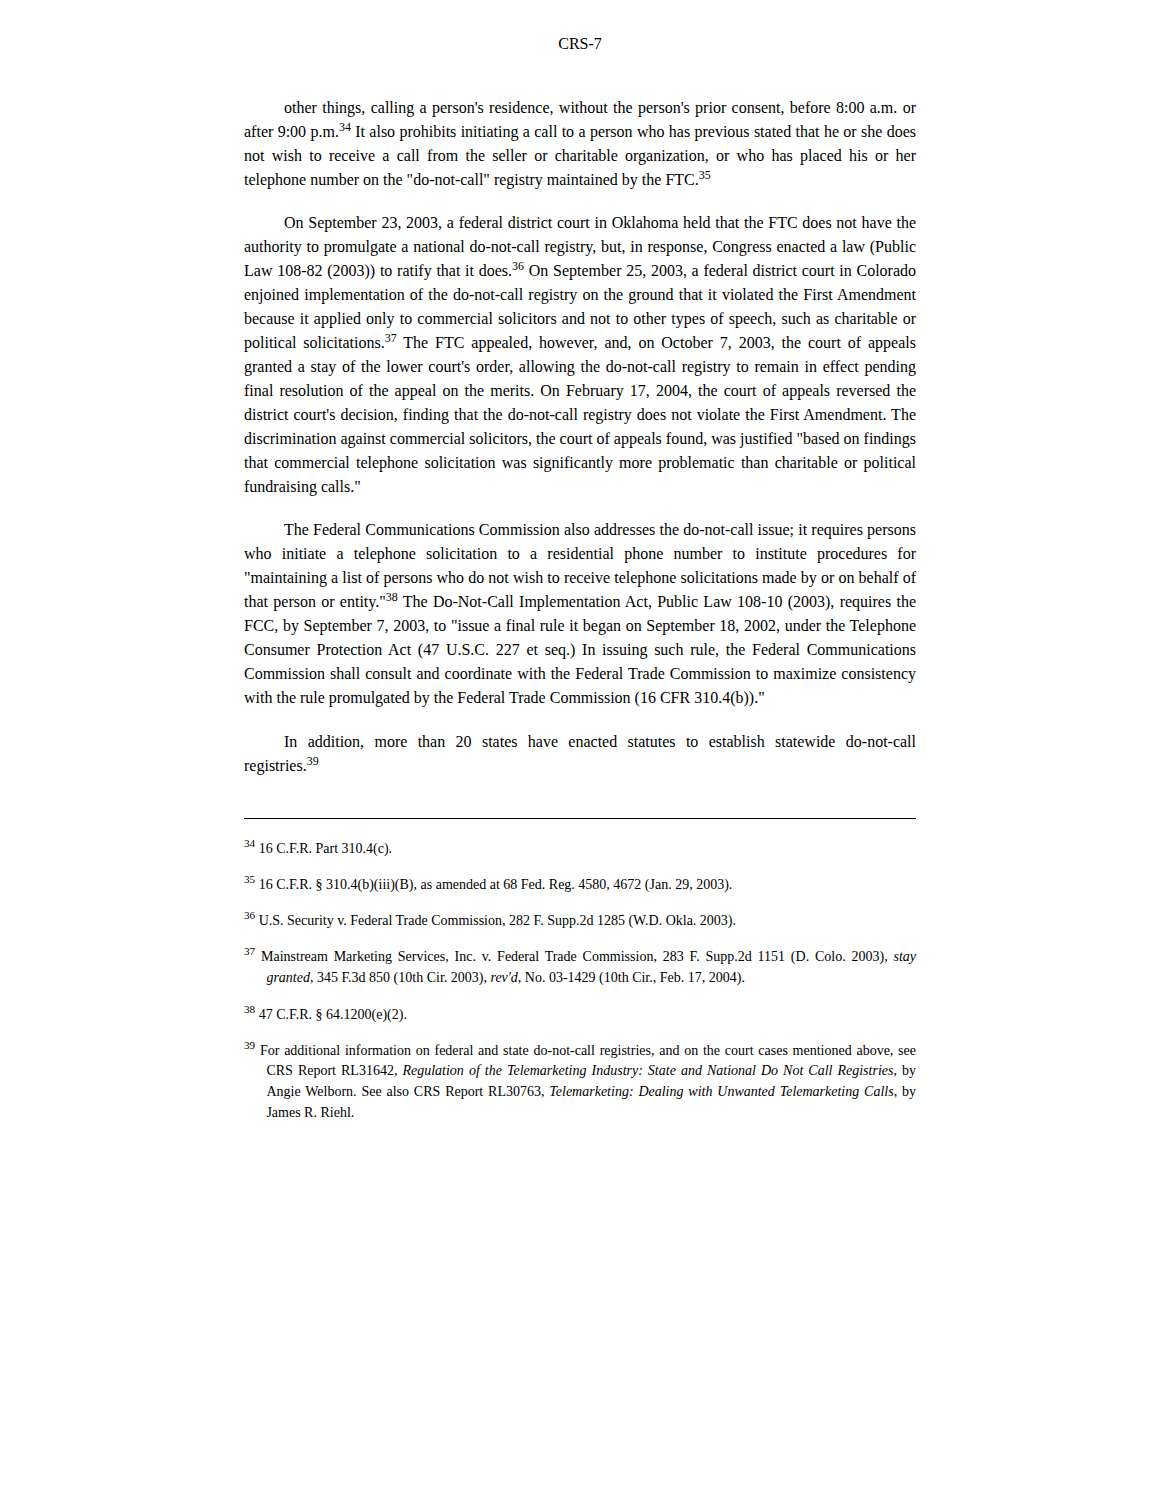CRS-7
other things, calling a person's residence, without the person's prior consent, before 8:00 a.m. or after 9:00 p.m.34 It also prohibits initiating a call to a person who has previous stated that he or she does not wish to receive a call from the seller or charitable organization, or who has placed his or her telephone number on the "do-not-call" registry maintained by the FTC.35
On September 23, 2003, a federal district court in Oklahoma held that the FTC does not have the authority to promulgate a national do-not-call registry, but, in response, Congress enacted a law (Public Law 108-82 (2003)) to ratify that it does.36 On September 25, 2003, a federal district court in Colorado enjoined implementation of the do-not-call registry on the ground that it violated the First Amendment because it applied only to commercial solicitors and not to other types of speech, such as charitable or political solicitations.37 The FTC appealed, however, and, on October 7, 2003, the court of appeals granted a stay of the lower court's order, allowing the do-not-call registry to remain in effect pending final resolution of the appeal on the merits. On February 17, 2004, the court of appeals reversed the district court's decision, finding that the do-not-call registry does not violate the First Amendment. The discrimination against commercial solicitors, the court of appeals found, was justified "based on findings that commercial telephone solicitation was significantly more problematic than charitable or political fundraising calls."
The Federal Communications Commission also addresses the do-not-call issue; it requires persons who initiate a telephone solicitation to a residential phone number to institute procedures for "maintaining a list of persons who do not wish to receive telephone solicitations made by or on behalf of that person or entity."38 The Do-Not-Call Implementation Act, Public Law 108-10 (2003), requires the FCC, by September 7, 2003, to "issue a final rule it began on September 18, 2002, under the Telephone Consumer Protection Act (47 U.S.C. 227 et seq.) In issuing such rule, the Federal Communications Commission shall consult and coordinate with the Federal Trade Commission to maximize consistency with the rule promulgated by the Federal Trade Commission (16 CFR 310.4(b))."
In addition, more than 20 states have enacted statutes to establish statewide do-not-call registries.39
34 16 C.F.R. Part 310.4(c).
35 16 C.F.R. § 310.4(b)(iii)(B), as amended at 68 Fed. Reg. 4580, 4672 (Jan. 29, 2003).
36 U.S. Security v. Federal Trade Commission, 282 F. Supp.2d 1285 (W.D. Okla. 2003).
37 Mainstream Marketing Services, Inc. v. Federal Trade Commission, 283 F. Supp.2d 1151 (D. Colo. 2003), stay granted, 345 F.3d 850 (10th Cir. 2003), rev'd, No. 03-1429 (10th Cir., Feb. 17, 2004).
38 47 C.F.R. § 64.1200(e)(2).
39 For additional information on federal and state do-not-call registries, and on the court cases mentioned above, see CRS Report RL31642, Regulation of the Telemarketing Industry: State and National Do Not Call Registries, by Angie Welborn. See also CRS Report RL30763, Telemarketing: Dealing with Unwanted Telemarketing Calls, by James R. Riehl.